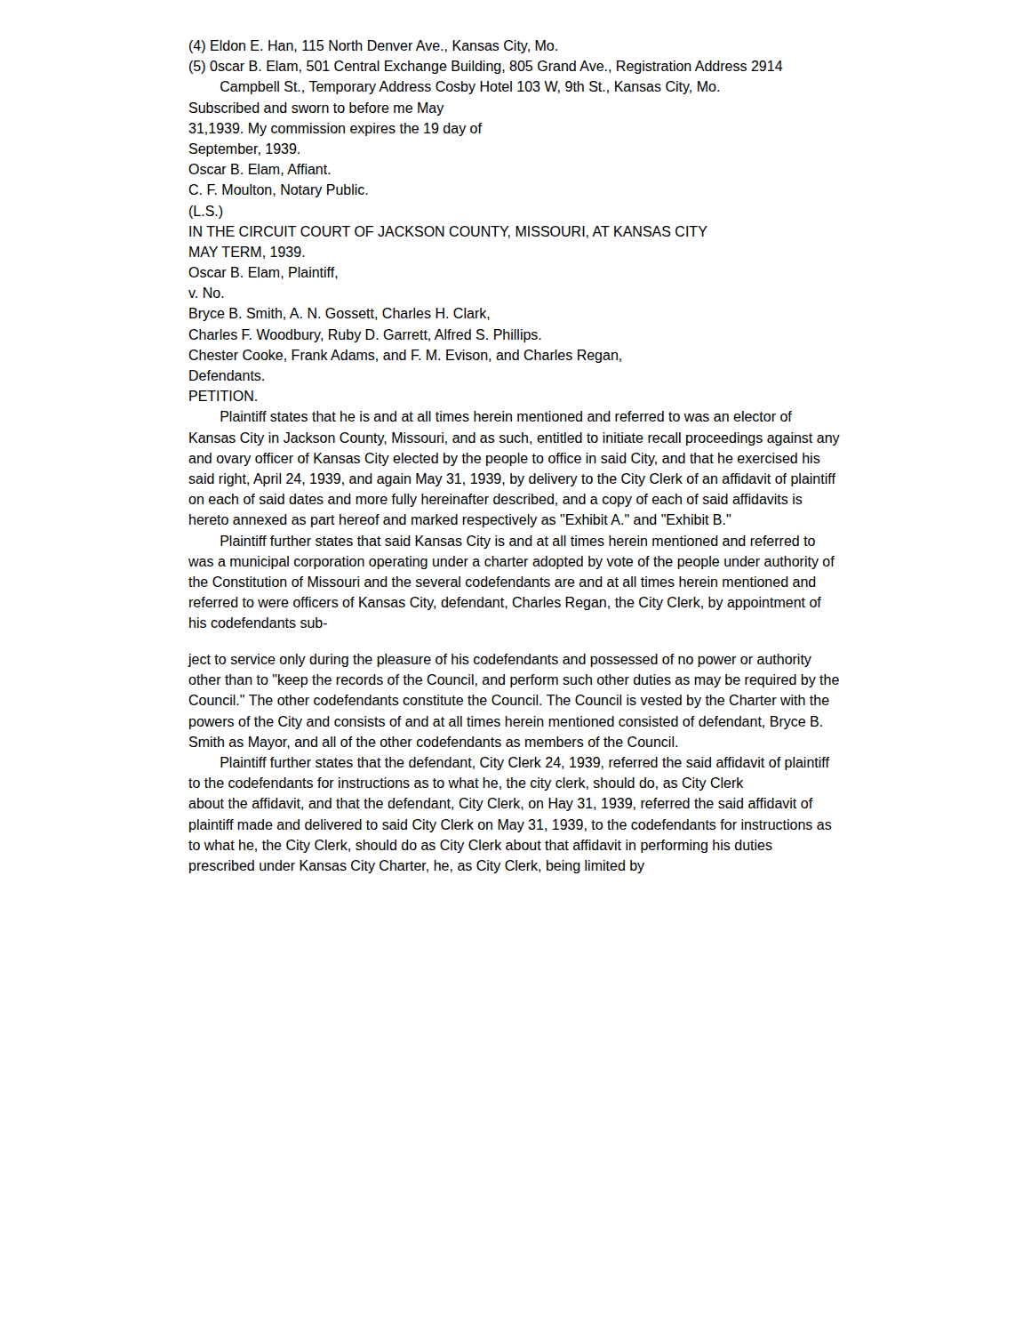(4) Eldon E. Han, 115 North Denver Ave., Kansas City, Mo.
(5) 0scar B. Elam, 501 Central Exchange Building, 805 Grand Ave., Registration Address 2914
Campbell St., Temporary Address Cosby Hotel 103 W, 9th St., Kansas City, Mo.
Subscribed and sworn to before me May
31,1939. My commission expires the 19 day of
September, 1939.
Oscar B. Elam, Affiant.
C. F. Moulton, Notary Public.
(L.S.)
IN THE CIRCUIT COURT OF JACKSON COUNTY, MISSOURI, AT KANSAS CITY
MAY TERM, 1939.
Oscar B. Elam, Plaintiff,
v. No.
Bryce B. Smith, A. N. Gossett, Charles H. Clark,
Charles F. Woodbury, Ruby D. Garrett, Alfred S. Phillips.
Chester Cooke, Frank Adams, and F. M. Evison, and Charles Regan,
Defendants.
PETITION.
Plaintiff states that he is and at all times herein mentioned and referred to was an elector of Kansas City in Jackson County, Missouri, and as such, entitled to initiate recall proceedings against any and ovary officer of Kansas City elected by the people to office in said City, and that he exercised his said right, April 24, 1939, and again May 31, 1939, by delivery to the City Clerk of an affidavit of plaintiff on each of said dates and more fully hereinafter described, and a copy of each of said affidavits is hereto annexed as part hereof and marked respectively as "Exhibit A." and "Exhibit B."
Plaintiff further states that said Kansas City is and at all times herein mentioned and referred to was a municipal corporation operating under a charter adopted by vote of the people under authority of the Constitution of Missouri and the several codefendants are and at all times herein mentioned and referred to were officers of Kansas City, defendant, Charles Regan, the City Clerk, by appointment of his codefendants sub-
ject to service only during the pleasure of his codefendants and possessed of no power or authority other than to "keep the records of the Council, and perform such other duties as may be required by the Council." The other codefendants constitute the Council. The Council is vested by the Charter with the powers of the City and consists of and at all times herein mentioned consisted of defendant, Bryce B. Smith as Mayor, and all of the other codefendants as members of the Council.
Plaintiff further states that the defendant, City Clerk 24, 1939, referred the said affidavit of plaintiff to the codefendants for instructions as to what he, the city clerk, should do, as City Clerk
about the affidavit, and that the defendant, City Clerk, on Hay 31, 1939, referred the said affidavit of plaintiff made and delivered to said City Clerk on May 31, 1939, to the codefendants for instructions as to what he, the City Clerk, should do as City Clerk about that affidavit in performing his duties prescribed under Kansas City Charter, he, as City Clerk, being limited by